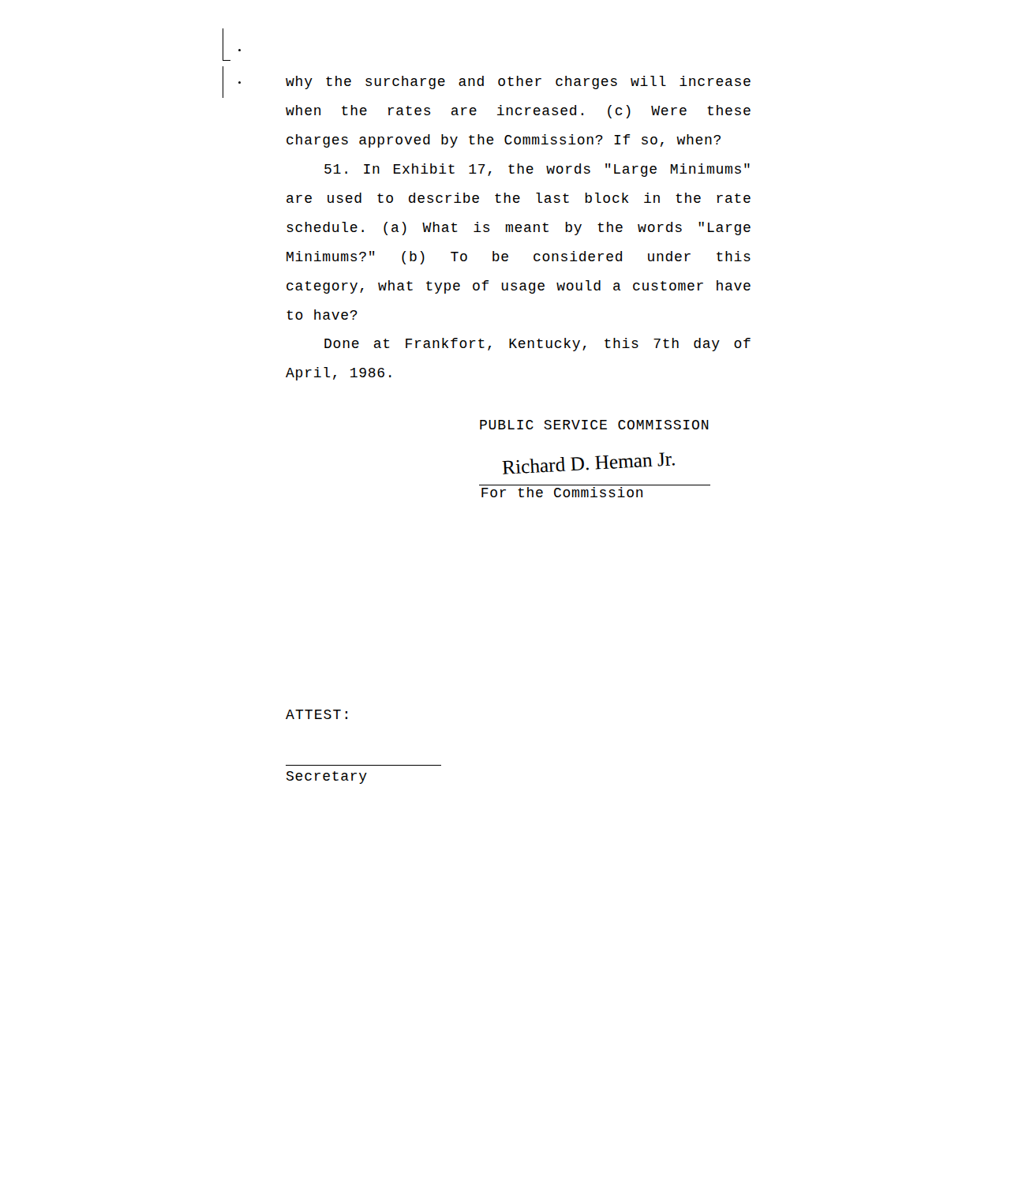why the surcharge and other charges will increase when the rates are increased. (c) Were these charges approved by the Commission? If so, when?
51. In Exhibit 17, the words "Large Minimums" are used to describe the last block in the rate schedule. (a) What is meant by the words "Large Minimums?" (b) To be considered under this category, what type of usage would a customer have to have?
Done at Frankfort, Kentucky, this 7th day of April, 1986.
PUBLIC SERVICE COMMISSION
Richard D. Heman Jr.
For the Commission
ATTEST:
Secretary